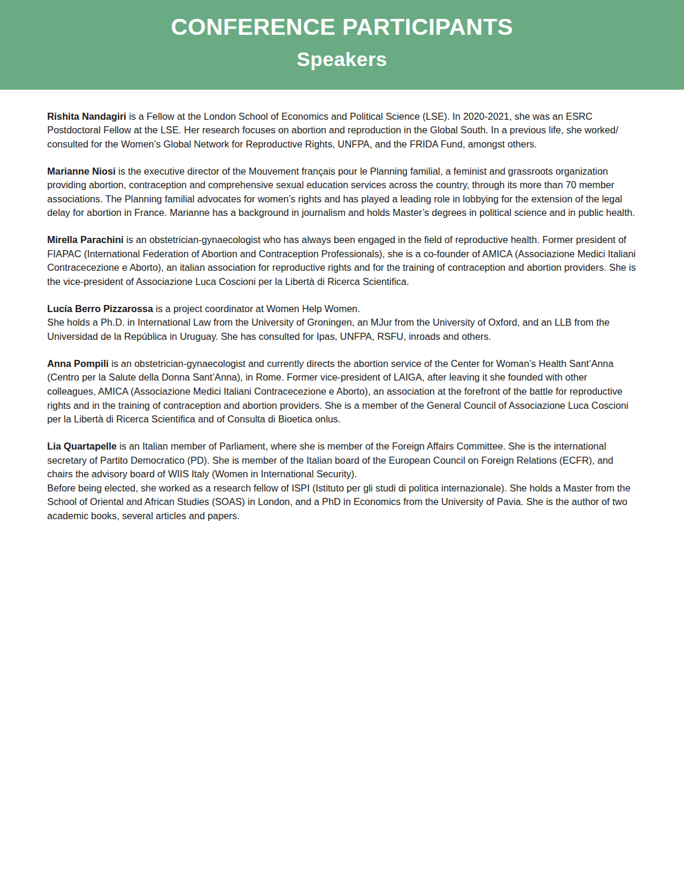CONFERENCE PARTICIPANTS
Speakers
Rishita Nandagiri is a Fellow at the London School of Economics and Political Science (LSE). In 2020-2021, she was an ESRC Postdoctoral Fellow at the LSE. Her research focuses on abortion and reproduction in the Global South. In a previous life, she worked/ consulted for the Women’s Global Network for Reproductive Rights, UNFPA, and the FRIDA Fund, amongst others.
Marianne Niosi is the executive director of the Mouvement français pour le Planning familial, a feminist and grassroots organization providing abortion, contraception and comprehensive sexual education services across the country, through its more than 70 member associations. The Planning familial advocates for women’s rights and has played a leading role in lobbying for the extension of the legal delay for abortion in France. Marianne has a background in journalism and holds Master’s degrees in political science and in public health.
Mirella Parachini is an obstetrician-gynaecologist who has always been engaged in the field of reproductive health. Former president of FIAPAC (International Federation of Abortion and Contraception Professionals), she is a co-founder of AMICA (Associazione Medici Italiani Contracecezione e Aborto), an italian association for reproductive rights and for the training of contraception and abortion providers. She is the vice-president of Associazione Luca Coscioni per la Libertà di Ricerca Scientifica.
Lucía Berro Pizzarossa is a project coordinator at Women Help Women.
She holds a Ph.D. in International Law from the University of Groningen, an MJur from the University of Oxford, and an LLB from the Universidad de la República in Uruguay. She has consulted for Ipas, UNFPA, RSFU, inroads and others.
Anna Pompili is an obstetrician-gynaecologist and currently directs the abortion service of the Center for Woman’s Health Sant’Anna (Centro per la Salute della Donna Sant’Anna), in Rome. Former vice-president of LAIGA, after leaving it she founded with other colleagues, AMICA (Associazione Medici Italiani Contracecezione e Aborto), an association at the forefront of the battle for reproductive rights and in the training of contraception and abortion providers. She is a member of the General Council of Associazione Luca Coscioni per la Libertà di Ricerca Scientifica and of Consulta di Bioetica onlus.
Lia Quartapelle is an Italian member of Parliament, where she is member of the Foreign Affairs Committee. She is the international secretary of Partito Democratico (PD). She is member of the Italian board of the European Council on Foreign Relations (ECFR), and chairs the advisory board of WIIS Italy (Women in International Security).
Before being elected, she worked as a research fellow of ISPI (Istituto per gli studi di politica internazionale). She holds a Master from the School of Oriental and African Studies (SOAS) in London, and a PhD in Economics from the University of Pavia. She is the author of two academic books, several articles and papers.